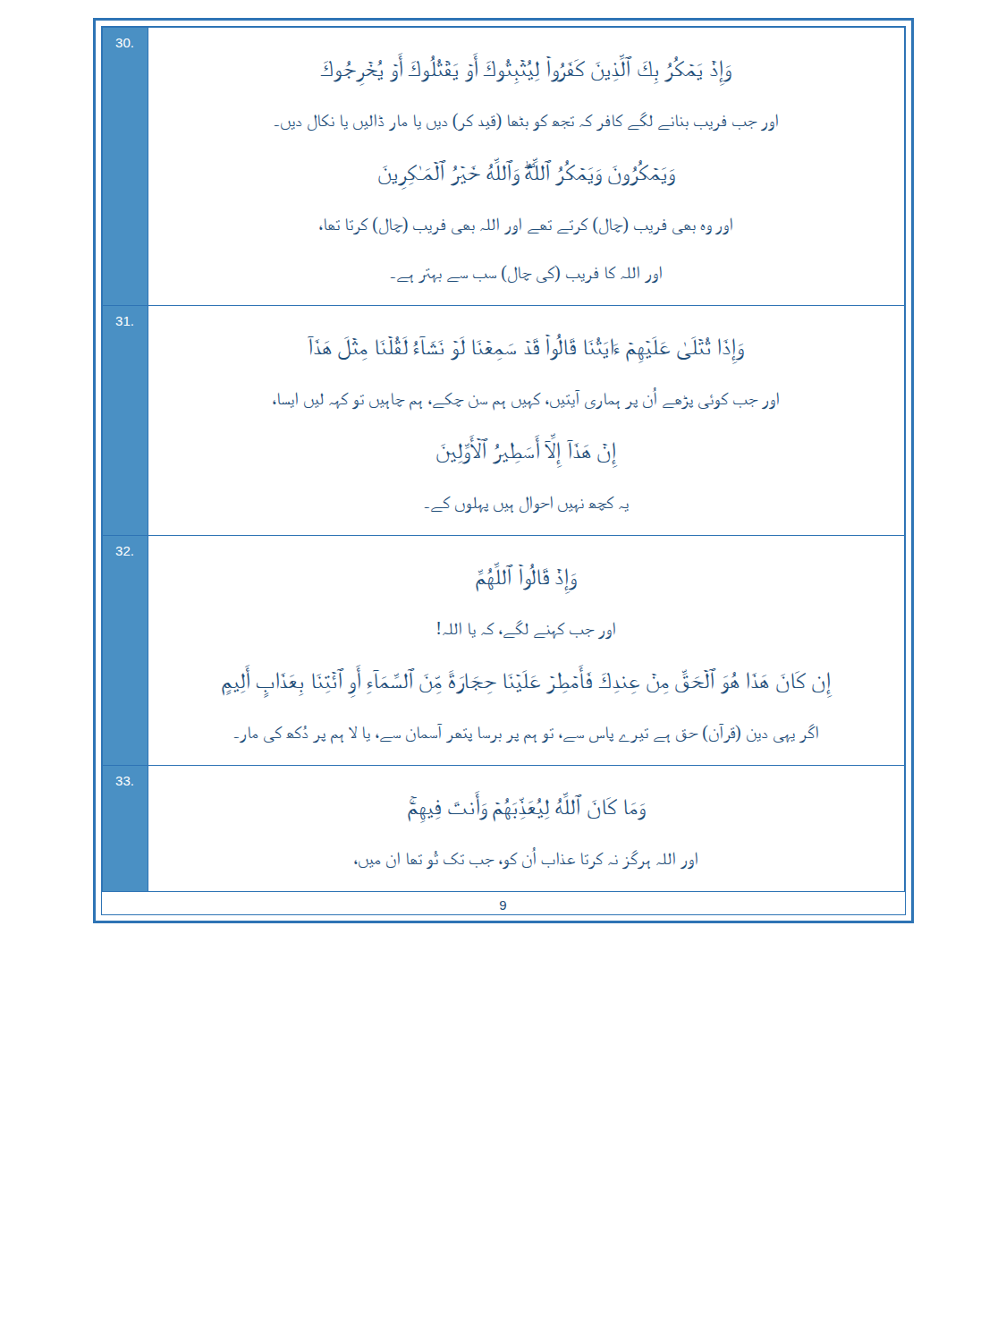| وَإِذۡ يَمۡكُرُ بِكَ ٱلَّذِينَ كَفَرُواۡ لِيُثۡبِتُوكَ أَوۡ يَقۡتُلُوكَ أَوۡ يُخۡرِجُوكَ اور جب فریب بنانے لگے کافر کہ تجھ کو بٹھا (قید کر) دیں یا مار ڈالیں یا نکال دیں۔ وَيَمۡكُرُونَ وَيَمۡكُرُ ٱللَّهُۖ وَٱللَّهُ خَيۡرُ ٱلۡمَـٰكِرِينَ اور وہ بھی فریب (چال) کرتے تھے اور اللہ بھی فریب (چال) کرتا تھا، اور اللہ کا فریب (کی چال) سب سے بہتر ہے۔ | .30 |
| وَإِذَا تُتۡلَىٰ عَلَيۡهِمۡ ءَايَتُنَا قَالُواۡ قَدۡ سَمِعۡنَا لَوۡ نَشَآءُ لَقُلۡنَا مِثۡلَ هَذَآ اور جب کوئی پڑھے اُن پر ہماری آیتیں، کہیں ہم سن چکے، ہم چاہیں تو کہہ لیں ایسا، إِنۡ هَذَآ إِلَّآ أَسَطِيرُ ٱلۡأَوَّلِينَ یہ کچھ نہیں احوال ہیں پہلوں کے۔ | .31 |
| وَإِذۡ قَالُواۡ ٱللَّهُمَّ اور جب کہنے لگے، کہ یا اللہ! إِن كَانَ هَذَا هُوَ ٱلۡحَقَّ مِنۡ عِندِكَ فَأَمۡطِرۡ عَلَيۡنَا حِجَارَةً مِّنَ ٱلسَّمَآءِ أَوِ ٱئۡتِنَا بِعَذَابٍ أَلِيمٍ اگر یہی دین (قرآن) حق ہے تیرے پاس سے، تو ہم پر برسا پتھر آسمان سے، یا لا ہم پر دُکھ کی مار۔ | .32 |
| وَمَا كَانَ ٱللَّهُ لِيُعَذِّبَهُمۡ وَأَنتَ فِيهِمۡۚ اور اللہ ہرگز نہ کرتا عذاب اُن کو، جب تک تُو تھا ان میں، | .33 |
9